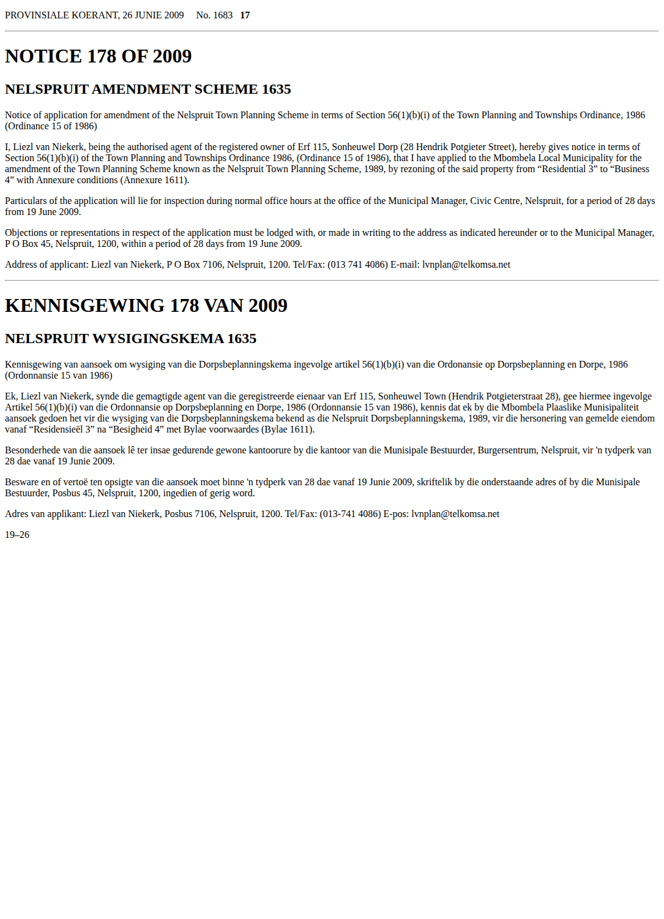PROVINSIALE KOERANT, 26 JUNIE 2009 No. 1683 17
NOTICE 178 OF 2009
NELSPRUIT AMENDMENT SCHEME 1635
Notice of application for amendment of the Nelspruit Town Planning Scheme in terms of Section 56(1)(b)(i) of the Town Planning and Townships Ordinance, 1986 (Ordinance 15 of 1986)
I, Liezl van Niekerk, being the authorised agent of the registered owner of Erf 115, Sonheuwel Dorp (28 Hendrik Potgieter Street), hereby gives notice in terms of Section 56(1)(b)(i) of the Town Planning and Townships Ordinance 1986, (Ordinance 15 of 1986), that I have applied to the Mbombela Local Municipality for the amendment of the Town Planning Scheme known as the Nelspruit Town Planning Scheme, 1989, by rezoning of the said property from “Residential 3” to “Business 4” with Annexure conditions (Annexure 1611).
Particulars of the application will lie for inspection during normal office hours at the office of the Municipal Manager, Civic Centre, Nelspruit, for a period of 28 days from 19 June 2009.
Objections or representations in respect of the application must be lodged with, or made in writing to the address as indicated hereunder or to the Municipal Manager, P O Box 45, Nelspruit, 1200, within a period of 28 days from 19 June 2009.
Address of applicant: Liezl van Niekerk, P O Box 7106, Nelspruit, 1200. Tel/Fax: (013 741 4086) E-mail: lvnplan@telkomsa.net
KENNISGEWING 178 VAN 2009
NELSPRUIT WYSIGINGSKEMA 1635
Kennisgewing van aansoek om wysiging van die Dorpsbeplanningskema ingevolge artikel 56(1)(b)(i) van die Ordonansie op Dorpsbeplanning en Dorpe, 1986 (Ordonnansie 15 van 1986)
Ek, Liezl van Niekerk, synde die gemagtigde agent van die geregistreerde eienaar van Erf 115, Sonheuwel Town (Hendrik Potgieterstraat 28), gee hiermee ingevolge Artikel 56(1)(b)(i) van die Ordonnansie op Dorpsbeplanning en Dorpe, 1986 (Ordonnansie 15 van 1986), kennis dat ek by die Mbombela Plaaslike Munisipaliteit aansoek gedoen het vir die wysiging van die Dorpsbeplanningskema bekend as die Nelspruit Dorpsbeplanningskema, 1989, vir die hersonering van gemelde eiendom vanaf “Residensieël 3” na “Besigheid 4” met Bylae voorwaardes (Bylae 1611).
Besonderhede van die aansoek lê ter insae gedurende gewone kantoorure by die kantoor van die Munisipale Bestuurder, Burgersentrum, Nelspruit, vir 'n tydperk van 28 dae vanaf 19 Junie 2009.
Besware en of vertoë ten opsigte van die aansoek moet binne 'n tydperk van 28 dae vanaf 19 Junie 2009, skriftelik by die onderstaande adres of by die Munisipale Bestuurder, Posbus 45, Nelspruit, 1200, ingedien of gerig word.
Adres van applikant: Liezl van Niekerk, Posbus 7106, Nelspruit, 1200. Tel/Fax: (013-741 4086) E-pos: lvnplan@telkomsa.net
19–26